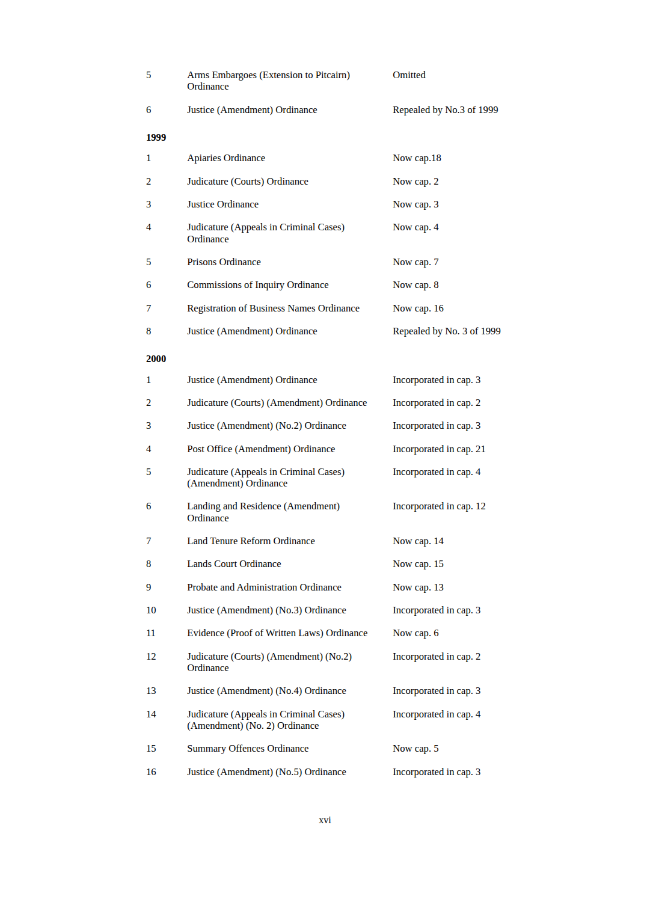| 5 | Arms Embargoes (Extension to Pitcairn) Ordinance | Omitted |
| 6 | Justice (Amendment) Ordinance | Repealed by No.3 of 1999 |
| 1999 | | |
| 1 | Apiaries Ordinance | Now cap.18 |
| 2 | Judicature (Courts) Ordinance | Now cap. 2 |
| 3 | Justice Ordinance | Now cap. 3 |
| 4 | Judicature (Appeals in Criminal Cases) Ordinance | Now cap. 4 |
| 5 | Prisons Ordinance | Now cap. 7 |
| 6 | Commissions of Inquiry Ordinance | Now cap. 8 |
| 7 | Registration of Business Names Ordinance | Now cap. 16 |
| 8 | Justice (Amendment) Ordinance | Repealed by No. 3 of 1999 |
| 2000 | | |
| 1 | Justice (Amendment) Ordinance | Incorporated in cap. 3 |
| 2 | Judicature (Courts) (Amendment) Ordinance | Incorporated in cap. 2 |
| 3 | Justice (Amendment) (No.2) Ordinance | Incorporated in cap. 3 |
| 4 | Post Office (Amendment) Ordinance | Incorporated in cap. 21 |
| 5 | Judicature (Appeals in Criminal Cases) (Amendment) Ordinance | Incorporated in cap. 4 |
| 6 | Landing and Residence (Amendment) Ordinance | Incorporated in cap. 12 |
| 7 | Land Tenure Reform Ordinance | Now cap. 14 |
| 8 | Lands Court Ordinance | Now cap. 15 |
| 9 | Probate and Administration Ordinance | Now cap. 13 |
| 10 | Justice (Amendment) (No.3) Ordinance | Incorporated in cap. 3 |
| 11 | Evidence (Proof of Written Laws) Ordinance | Now cap. 6 |
| 12 | Judicature (Courts) (Amendment) (No.2) Ordinance | Incorporated in cap. 2 |
| 13 | Justice (Amendment) (No.4) Ordinance | Incorporated in cap. 3 |
| 14 | Judicature (Appeals in Criminal Cases) (Amendment) (No. 2) Ordinance | Incorporated in cap. 4 |
| 15 | Summary Offences Ordinance | Now cap. 5 |
| 16 | Justice (Amendment) (No.5) Ordinance | Incorporated in cap. 3 |
xvi